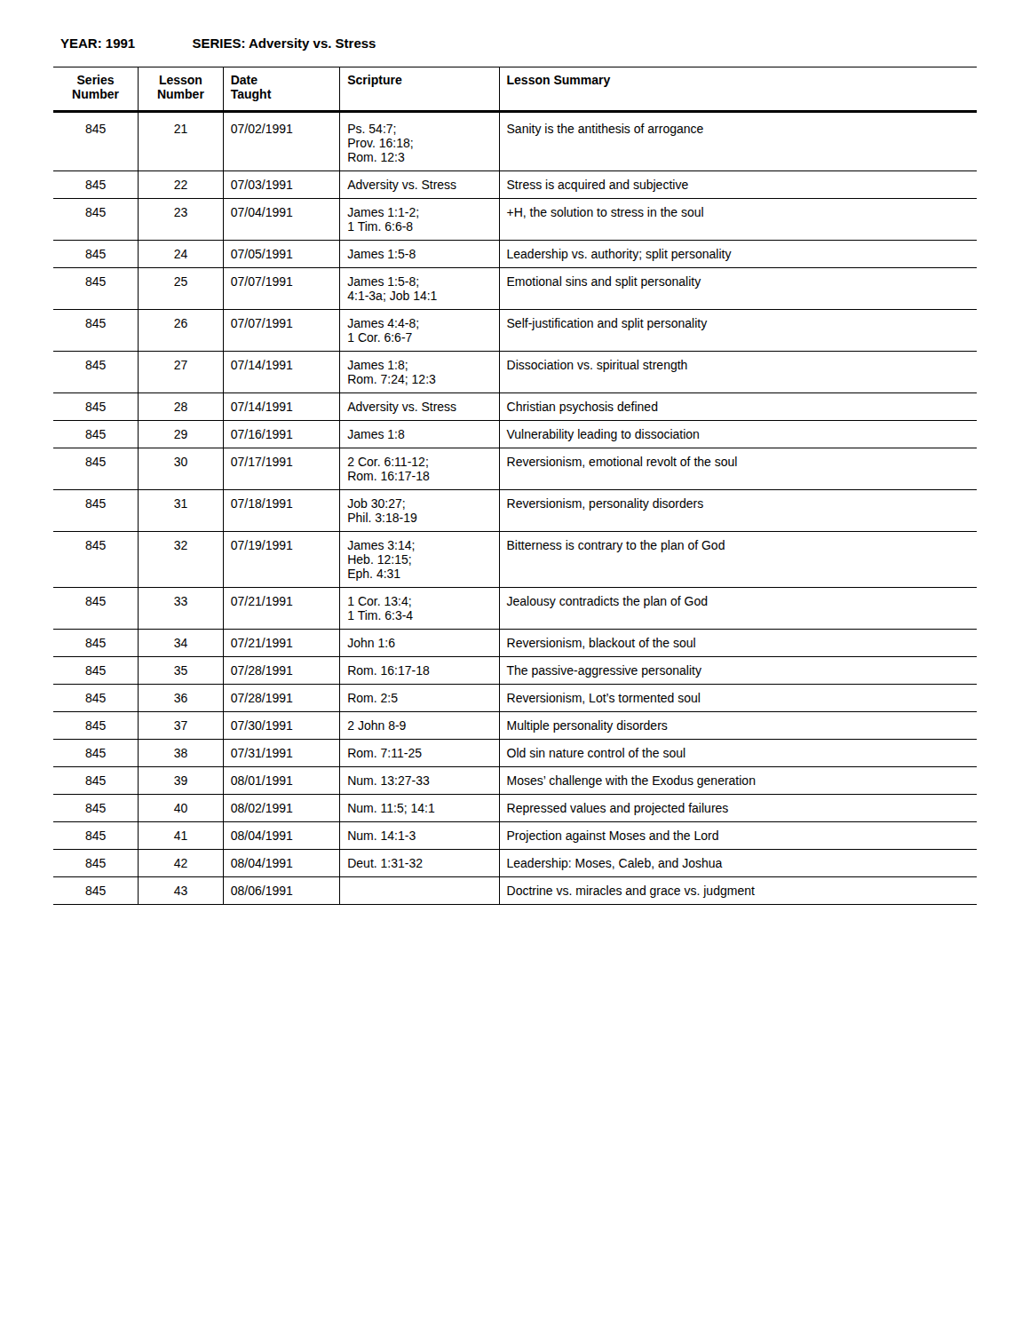YEAR: 1991 SERIES: Adversity vs. Stress
| Series Number | Lesson Number | Date Taught | Scripture | Lesson Summary |
| --- | --- | --- | --- | --- |
| 845 | 21 | 07/02/1991 | Ps. 54:7; Prov. 16:18; Rom. 12:3 | Sanity is the antithesis of arrogance |
| 845 | 22 | 07/03/1991 | Adversity vs. Stress | Stress is acquired and subjective |
| 845 | 23 | 07/04/1991 | James 1:1-2; 1 Tim. 6:6-8 | +H, the solution to stress in the soul |
| 845 | 24 | 07/05/1991 | James 1:5-8 | Leadership vs. authority; split personality |
| 845 | 25 | 07/07/1991 | James 1:5-8; 4:1-3a; Job 14:1 | Emotional sins and split personality |
| 845 | 26 | 07/07/1991 | James 4:4-8; 1 Cor. 6:6-7 | Self-justification and split personality |
| 845 | 27 | 07/14/1991 | James 1:8; Rom. 7:24; 12:3 | Dissociation vs. spiritual strength |
| 845 | 28 | 07/14/1991 | Adversity vs. Stress | Christian psychosis defined |
| 845 | 29 | 07/16/1991 | James 1:8 | Vulnerability leading to dissociation |
| 845 | 30 | 07/17/1991 | 2 Cor. 6:11-12; Rom. 16:17-18 | Reversionism, emotional revolt of the soul |
| 845 | 31 | 07/18/1991 | Job 30:27; Phil. 3:18-19 | Reversionism, personality disorders |
| 845 | 32 | 07/19/1991 | James 3:14; Heb. 12:15; Eph. 4:31 | Bitterness is contrary to the plan of God |
| 845 | 33 | 07/21/1991 | 1 Cor. 13:4; 1 Tim. 6:3-4 | Jealousy contradicts the plan of God |
| 845 | 34 | 07/21/1991 | John 1:6 | Reversionism, blackout of the soul |
| 845 | 35 | 07/28/1991 | Rom. 16:17-18 | The passive-aggressive personality |
| 845 | 36 | 07/28/1991 | Rom. 2:5 | Reversionism, Lot’s tormented soul |
| 845 | 37 | 07/30/1991 | 2 John 8-9 | Multiple personality disorders |
| 845 | 38 | 07/31/1991 | Rom. 7:11-25 | Old sin nature control of the soul |
| 845 | 39 | 08/01/1991 | Num. 13:27-33 | Moses’ challenge with the Exodus generation |
| 845 | 40 | 08/02/1991 | Num. 11:5; 14:1 | Repressed values and projected failures |
| 845 | 41 | 08/04/1991 | Num. 14:1-3 | Projection against Moses and the Lord |
| 845 | 42 | 08/04/1991 | Deut. 1:31-32 | Leadership: Moses, Caleb, and Joshua |
| 845 | 43 | 08/06/1991 | | Doctrine vs. miracles and grace vs. judgment |